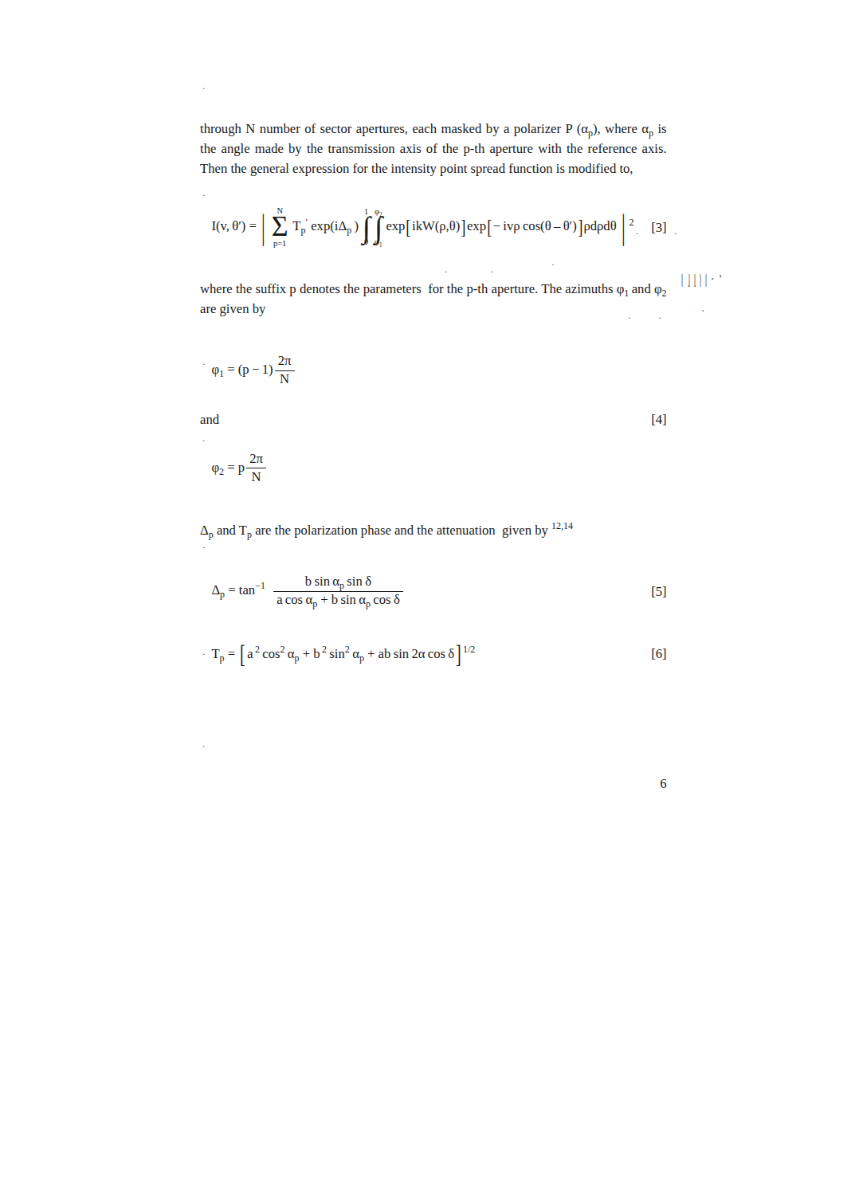. . . . . . . . . . . . . . .
through N number of sector apertures, each masked by a polarizer P (αp), where αp is the angle made by the transmission axis of the p-th aperture with the reference axis. Then the general expression for the intensity point spread function is modified to,
I(v, θ′) = | N Σ p=1 Tp′ exp(iΔp ) 1 ∫ 0 φ2 ∫ φ1 exp[ikW(ρ,θ)] exp[− ivρ cos(θ – θ′)] ρdρdθ | 2
[3]
where the suffix p denotes the parameters for the p-th aperture. The azimuths φ1 and φ2 are given by
·· | | | | | · ' ·
φ1 = (p − 1)2π N
and
[4]
φ2 = p2π N
Δp and Tp are the polarization phase and the attenuation given by 12,14
Δp = tan−1 b sin αp sin δ a cos αp + b sin αp cos δ
[5]
Tp = [a 2 cos2 αp + b 2 sin2 αp + ab sin 2α cos δ]1/2
[6]
6